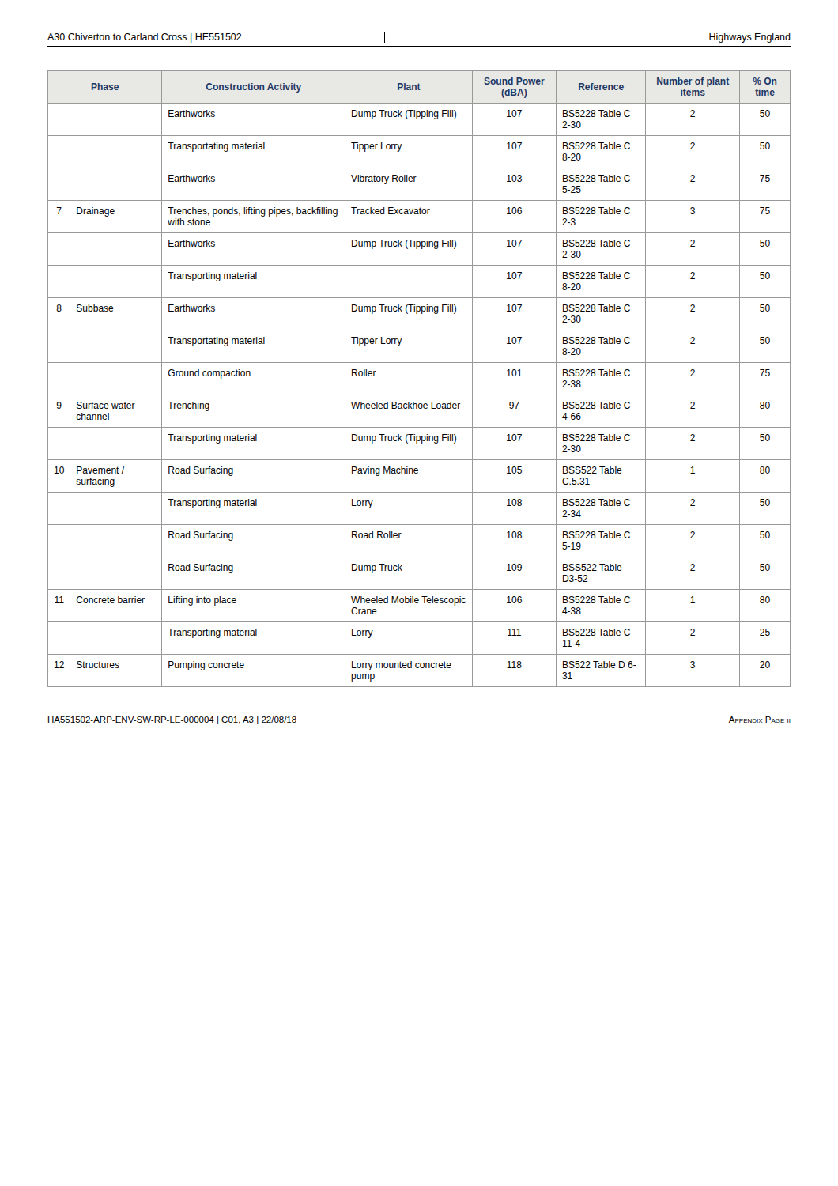A30 Chiverton to Carland Cross | HE551502
Highways England
| Phase | Construction Activity | Plant | Sound Power (dBA) | Reference | Number of plant items | % On time |
| --- | --- | --- | --- | --- | --- | --- |
| | | Earthworks | Dump Truck (Tipping Fill) | 107 | BS5228 Table C 2-30 | 2 | 50 |
| | | Transportating material | Tipper Lorry | 107 | BS5228 Table C 8-20 | 2 | 50 |
| | | Earthworks | Vibratory Roller | 103 | BS5228 Table C 5-25 | 2 | 75 |
| 7 | Drainage | Trenches, ponds, lifting pipes, backfilling with stone | Tracked Excavator | 106 | BS5228 Table C 2-3 | 3 | 75 |
| | | Earthworks | Dump Truck (Tipping Fill) | 107 | BS5228 Table C 2-30 | 2 | 50 |
| | | Transporting material | | 107 | BS5228 Table C 8-20 | 2 | 50 |
| 8 | Subbase | Earthworks | Dump Truck (Tipping Fill) | 107 | BS5228 Table C 2-30 | 2 | 50 |
| | | Transportating material | Tipper Lorry | 107 | BS5228 Table C 8-20 | 2 | 50 |
| | | Ground compaction | Roller | 101 | BS5228 Table C 2-38 | 2 | 75 |
| 9 | Surface water channel | Trenching | Wheeled Backhoe Loader | 97 | BS5228 Table C 4-66 | 2 | 80 |
| | | Transporting material | Dump Truck (Tipping Fill) | 107 | BS5228 Table C 2-30 | 2 | 50 |
| 10 | Pavement / surfacing | Road Surfacing | Paving Machine | 105 | BSS522 Table C.5.31 | 1 | 80 |
| | | Transporting material | Lorry | 108 | BS5228 Table C 2-34 | 2 | 50 |
| | | Road Surfacing | Road Roller | 108 | BS5228 Table C 5-19 | 2 | 50 |
| | | Road Surfacing | Dump Truck | 109 | BSS522 Table D3-52 | 2 | 50 |
| 11 | Concrete barrier | Lifting into place | Wheeled Mobile Telescopic Crane | 106 | BS5228 Table C 4-38 | 1 | 80 |
| | | Transporting material | Lorry | 111 | BS5228 Table C 11-4 | 2 | 25 |
| 12 | Structures | Pumping concrete | Lorry mounted concrete pump | 118 | BS522 Table D 6-31 | 3 | 20 |
HA551502-ARP-ENV-SW-RP-LE-000004 | C01, A3 | 22/08/18
Appendix Page ii